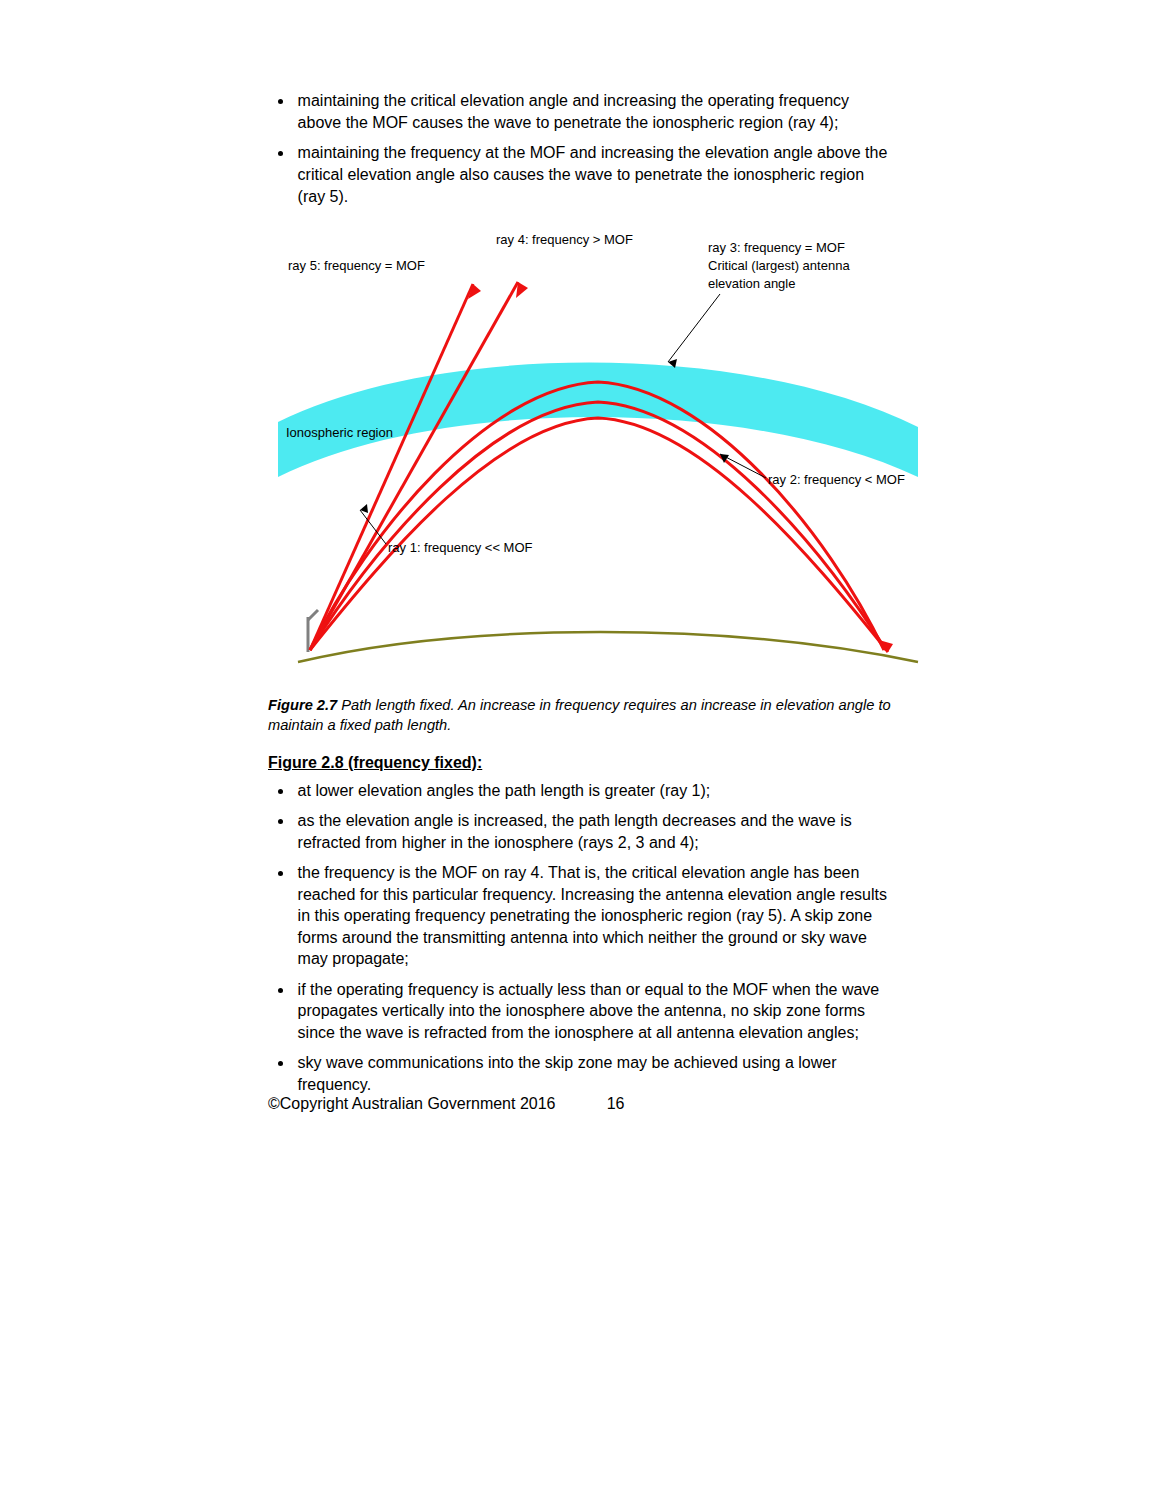maintaining the critical elevation angle and increasing the operating frequency above the MOF causes the wave to penetrate the ionospheric region (ray 4);
maintaining the frequency at the MOF and increasing the elevation angle above the critical elevation angle also causes the wave to penetrate the ionospheric region (ray 5).
ray 4: frequency > MOF ray 5: frequency = MOF ray 3: frequency = MOF Critical (largest) antenna elevation angle Ionospheric region ray 2: frequency < MOF ray 1: frequency << MOF
Figure 2.7 Path length fixed. An increase in frequency requires an increase in elevation angle to maintain a fixed path length.
Figure 2.8 (frequency fixed):
at lower elevation angles the path length is greater (ray 1);
as the elevation angle is increased, the path length decreases and the wave is refracted from higher in the ionosphere (rays 2, 3 and 4);
the frequency is the MOF on ray 4. That is, the critical elevation angle has been reached for this particular frequency. Increasing the antenna elevation angle results in this operating frequency penetrating the ionospheric region (ray 5). A skip zone forms around the transmitting antenna into which neither the ground or sky wave may propagate;
if the operating frequency is actually less than or equal to the MOF when the wave propagates vertically into the ionosphere above the antenna, no skip zone forms since the wave is refracted from the ionosphere at all antenna elevation angles;
sky wave communications into the skip zone may be achieved using a lower frequency.
©Copyright Australian Government 201616